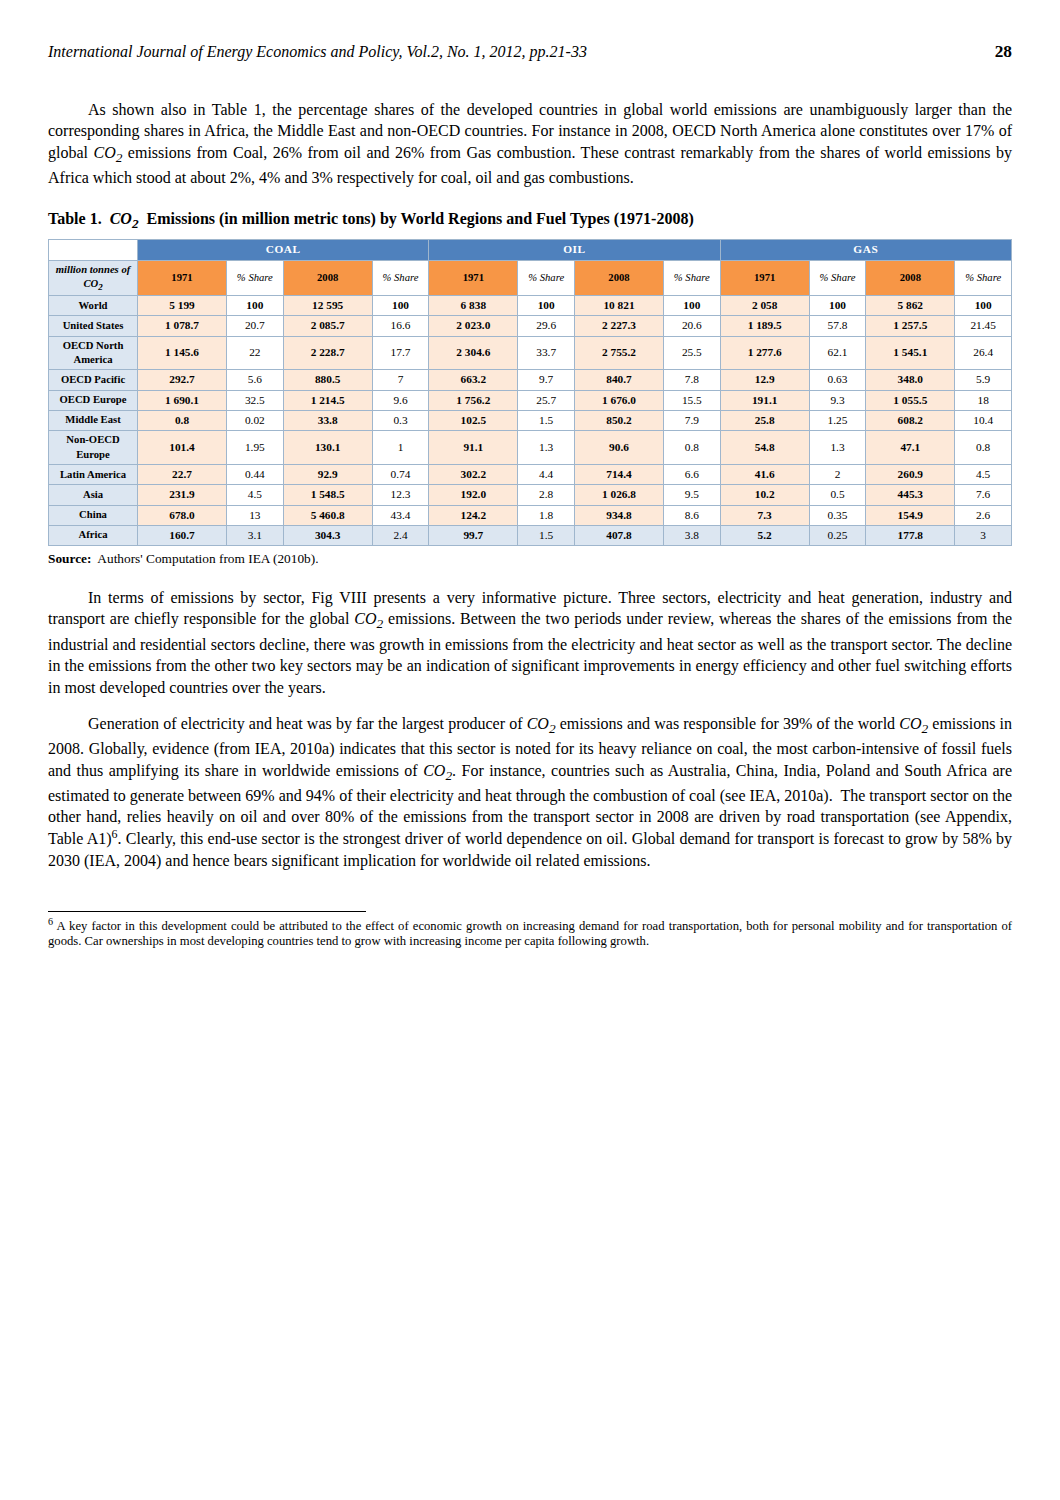International Journal of Energy Economics and Policy, Vol.2, No. 1, 2012, pp.21-33 28
As shown also in Table 1, the percentage shares of the developed countries in global world emissions are unambiguously larger than the corresponding shares in Africa, the Middle East and non-OECD countries. For instance in 2008, OECD North America alone constitutes over 17% of global CO2 emissions from Coal, 26% from oil and 26% from Gas combustion. These contrast remarkably from the shares of world emissions by Africa which stood at about 2%, 4% and 3% respectively for coal, oil and gas combustions.
Table 1. CO2 Emissions (in million metric tons) by World Regions and Fuel Types (1971-2008)
| | COAL | OIL | GAS |
| --- | --- | --- | --- |
| million tonnes of CO 2 | 1971 | % Share | 2008 | % Share | 1971 | % Share | 2008 | % Share | 1971 | % Share | 2008 | % Share |
| World | 5 199 | 100 | 12 595 | 100 | 6 838 | 100 | 10 821 | 100 | 2 058 | 100 | 5 862 | 100 |
| United States | 1 078.7 | 20.7 | 2 085.7 | 16.6 | 2 023.0 | 29.6 | 2 227.3 | 20.6 | 1 189.5 | 57.8 | 1 257.5 | 21.45 |
| OECD North America | 1 145.6 | 22 | 2 228.7 | 17.7 | 2 304.6 | 33.7 | 2 755.2 | 25.5 | 1 277.6 | 62.1 | 1 545.1 | 26.4 |
| OECD Pacific | 292.7 | 5.6 | 880.5 | 7 | 663.2 | 9.7 | 840.7 | 7.8 | 12.9 | 0.63 | 348.0 | 5.9 |
| OECD Europe | 1 690.1 | 32.5 | 1 214.5 | 9.6 | 1 756.2 | 25.7 | 1 676.0 | 15.5 | 191.1 | 9.3 | 1 055.5 | 18 |
| Middle East | 0.8 | 0.02 | 33.8 | 0.3 | 102.5 | 1.5 | 850.2 | 7.9 | 25.8 | 1.25 | 608.2 | 10.4 |
| Non-OECD Europe | 101.4 | 1.95 | 130.1 | 1 | 91.1 | 1.3 | 90.6 | 0.8 | 54.8 | 1.3 | 47.1 | 0.8 |
| Latin America | 22.7 | 0.44 | 92.9 | 0.74 | 302.2 | 4.4 | 714.4 | 6.6 | 41.6 | 2 | 260.9 | 4.5 |
| Asia | 231.9 | 4.5 | 1 548.5 | 12.3 | 192.0 | 2.8 | 1 026.8 | 9.5 | 10.2 | 0.5 | 445.3 | 7.6 |
| China | 678.0 | 13 | 5 460.8 | 43.4 | 124.2 | 1.8 | 934.8 | 8.6 | 7.3 | 0.35 | 154.9 | 2.6 |
| Africa | 160.7 | 3.1 | 304.3 | 2.4 | 99.7 | 1.5 | 407.8 | 3.8 | 5.2 | 0.25 | 177.8 | 3 |
Source: Authors' Computation from IEA (2010b).
In terms of emissions by sector, Fig VIII presents a very informative picture. Three sectors, electricity and heat generation, industry and transport are chiefly responsible for the global CO2 emissions. Between the two periods under review, whereas the shares of the emissions from the industrial and residential sectors decline, there was growth in emissions from the electricity and heat sector as well as the transport sector. The decline in the emissions from the other two key sectors may be an indication of significant improvements in energy efficiency and other fuel switching efforts in most developed countries over the years.
Generation of electricity and heat was by far the largest producer of CO2 emissions and was responsible for 39% of the world CO2 emissions in 2008. Globally, evidence (from IEA, 2010a) indicates that this sector is noted for its heavy reliance on coal, the most carbon-intensive of fossil fuels and thus amplifying its share in worldwide emissions of CO2. For instance, countries such as Australia, China, India, Poland and South Africa are estimated to generate between 69% and 94% of their electricity and heat through the combustion of coal (see IEA, 2010a). The transport sector on the other hand, relies heavily on oil and over 80% of the emissions from the transport sector in 2008 are driven by road transportation (see Appendix, Table A1)6. Clearly, this end-use sector is the strongest driver of world dependence on oil. Global demand for transport is forecast to grow by 58% by 2030 (IEA, 2004) and hence bears significant implication for worldwide oil related emissions.
6 A key factor in this development could be attributed to the effect of economic growth on increasing demand for road transportation, both for personal mobility and for transportation of goods. Car ownerships in most developing countries tend to grow with increasing income per capita following growth.